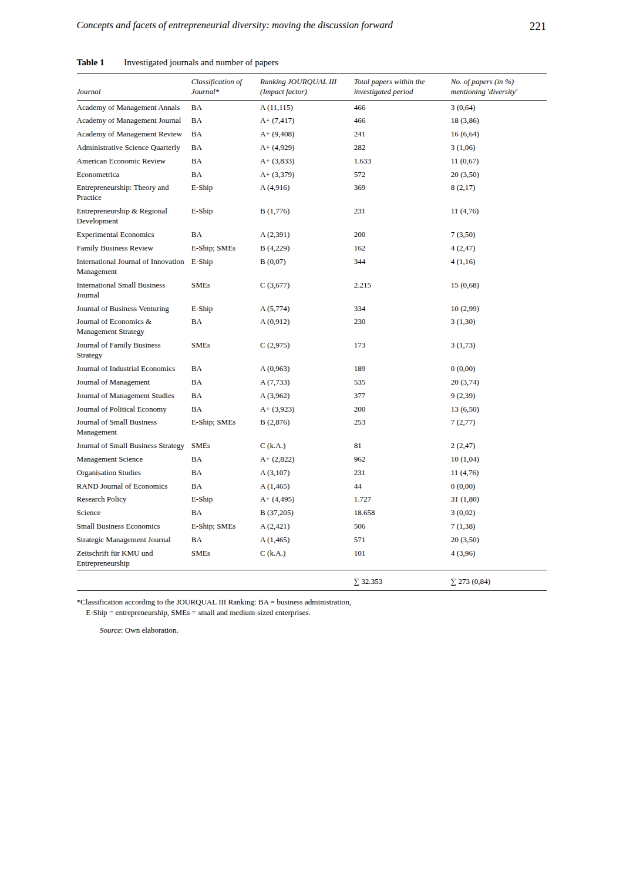Concepts and facets of entrepreneurial diversity: moving the discussion forward 221
Table 1 Investigated journals and number of papers
| Journal | Classification of Journal* | Ranking JOURQUAL III (Impact factor) | Total papers within the investigated period | No. of papers (in %) mentioning 'diversity' |
| --- | --- | --- | --- | --- |
| Academy of Management Annals | BA | A (11,115) | 466 | 3 (0,64) |
| Academy of Management Journal | BA | A+ (7,417) | 466 | 18 (3,86) |
| Academy of Management Review | BA | A+ (9,408) | 241 | 16 (6,64) |
| Administrative Science Quarterly | BA | A+ (4,929) | 282 | 3 (1,06) |
| American Economic Review | BA | A+ (3,833) | 1.633 | 11 (0,67) |
| Econometrica | BA | A+ (3,379) | 572 | 20 (3,50) |
| Entrepreneurship: Theory and Practice | E-Ship | A (4,916) | 369 | 8 (2,17) |
| Entrepreneurship & Regional Development | E-Ship | B (1,776) | 231 | 11 (4,76) |
| Experimental Economics | BA | A (2,391) | 200 | 7 (3,50) |
| Family Business Review | E-Ship; SMEs | B (4,229) | 162 | 4 (2,47) |
| International Journal of Innovation Management | E-Ship | B (0,07) | 344 | 4 (1,16) |
| International Small Business Journal | SMEs | C (3,677) | 2.215 | 15 (0,68) |
| Journal of Business Venturing | E-Ship | A (5,774) | 334 | 10 (2,99) |
| Journal of Economics & Management Strategy | BA | A (0,912) | 230 | 3 (1,30) |
| Journal of Family Business Strategy | SMEs | C (2,975) | 173 | 3 (1,73) |
| Journal of Industrial Economics | BA | A (0,963) | 189 | 0 (0,00) |
| Journal of Management | BA | A (7,733) | 535 | 20 (3,74) |
| Journal of Management Studies | BA | A (3,962) | 377 | 9 (2,39) |
| Journal of Political Economy | BA | A+ (3,923) | 200 | 13 (6,50) |
| Journal of Small Business Management | E-Ship; SMEs | B (2,876) | 253 | 7 (2,77) |
| Journal of Small Business Strategy | SMEs | C (k.A.) | 81 | 2 (2,47) |
| Management Science | BA | A+ (2,822) | 962 | 10 (1,04) |
| Organisation Studies | BA | A (3,107) | 231 | 11 (4,76) |
| RAND Journal of Economics | BA | A (1,465) | 44 | 0 (0,00) |
| Research Policy | E-Ship | A+ (4,495) | 1.727 | 31 (1,80) |
| Science | BA | B (37,205) | 18.658 | 3 (0,02) |
| Small Business Economics | E-Ship; SMEs | A (2,421) | 506 | 7 (1,38) |
| Strategic Management Journal | BA | A (1,465) | 571 | 20 (3,50) |
| Zeitschrift für KMU und Entrepreneurship | SMEs | C (k.A.) | 101 | 4 (3,96) |
| | | | ∑ 32.353 | ∑ 273 (0,84) |
*Classification according to the JOURQUAL III Ranking: BA = business administration, E-Ship = entrepreneurship, SMEs = small and medium-sized enterprises.
Source: Own elaboration.